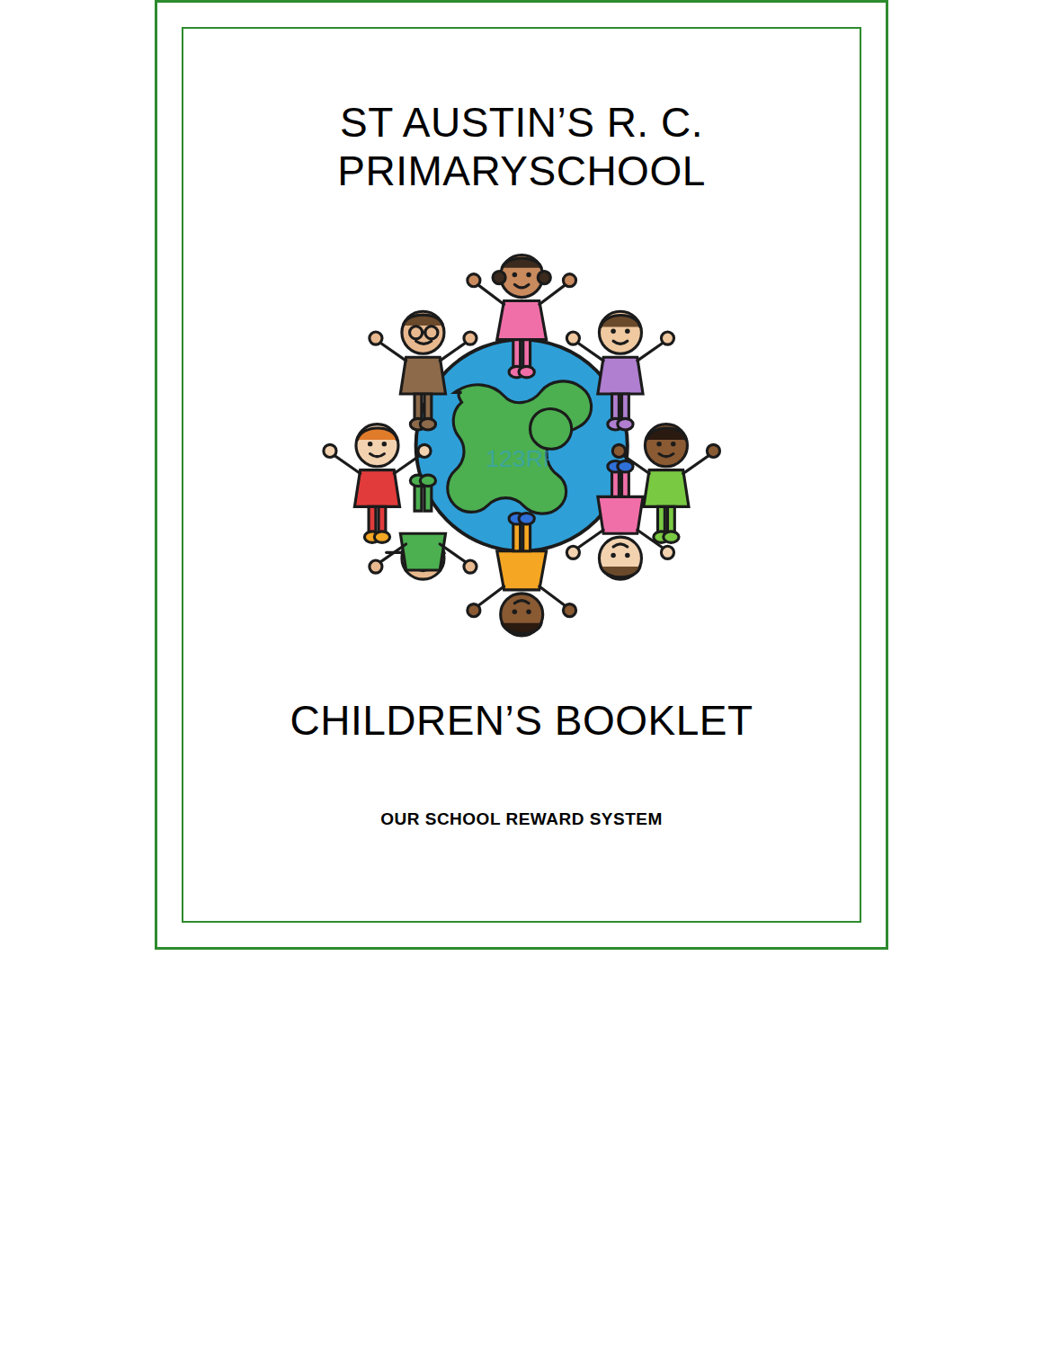ST AUSTIN’S R. C.
PRIMARYSCHOOL
Children holding hands around the Earth 123RF
CHILDREN’S BOOKLET
OUR SCHOOL REWARD SYSTEM